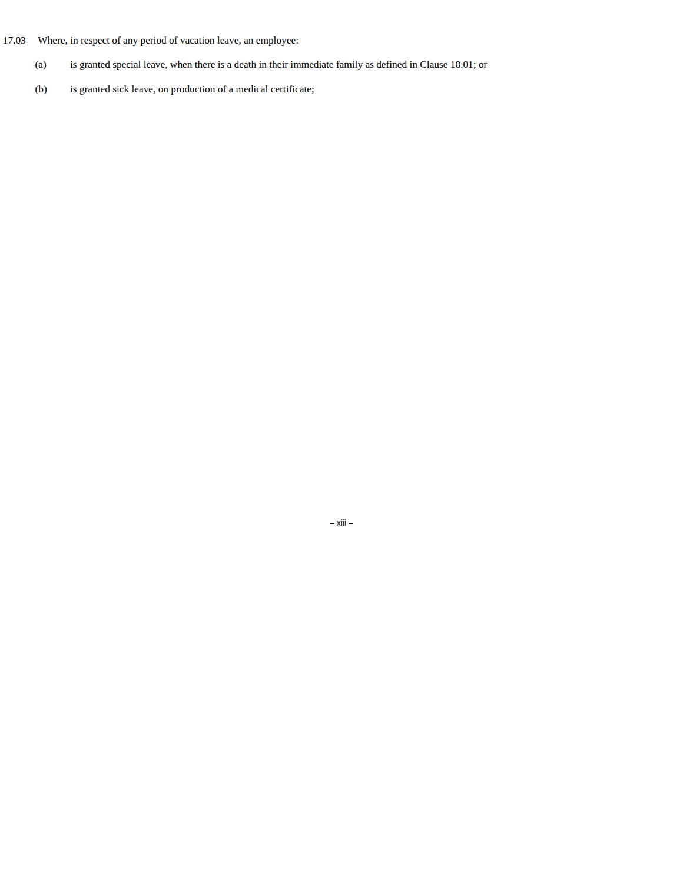17.03
Where, in respect of any period of vacation leave, an employee:
(a)
is granted special leave, when there is a death in their immediate family as defined in Clause 18.01; or
(b)
is granted sick leave, on production of a medical certificate;
– xiii –